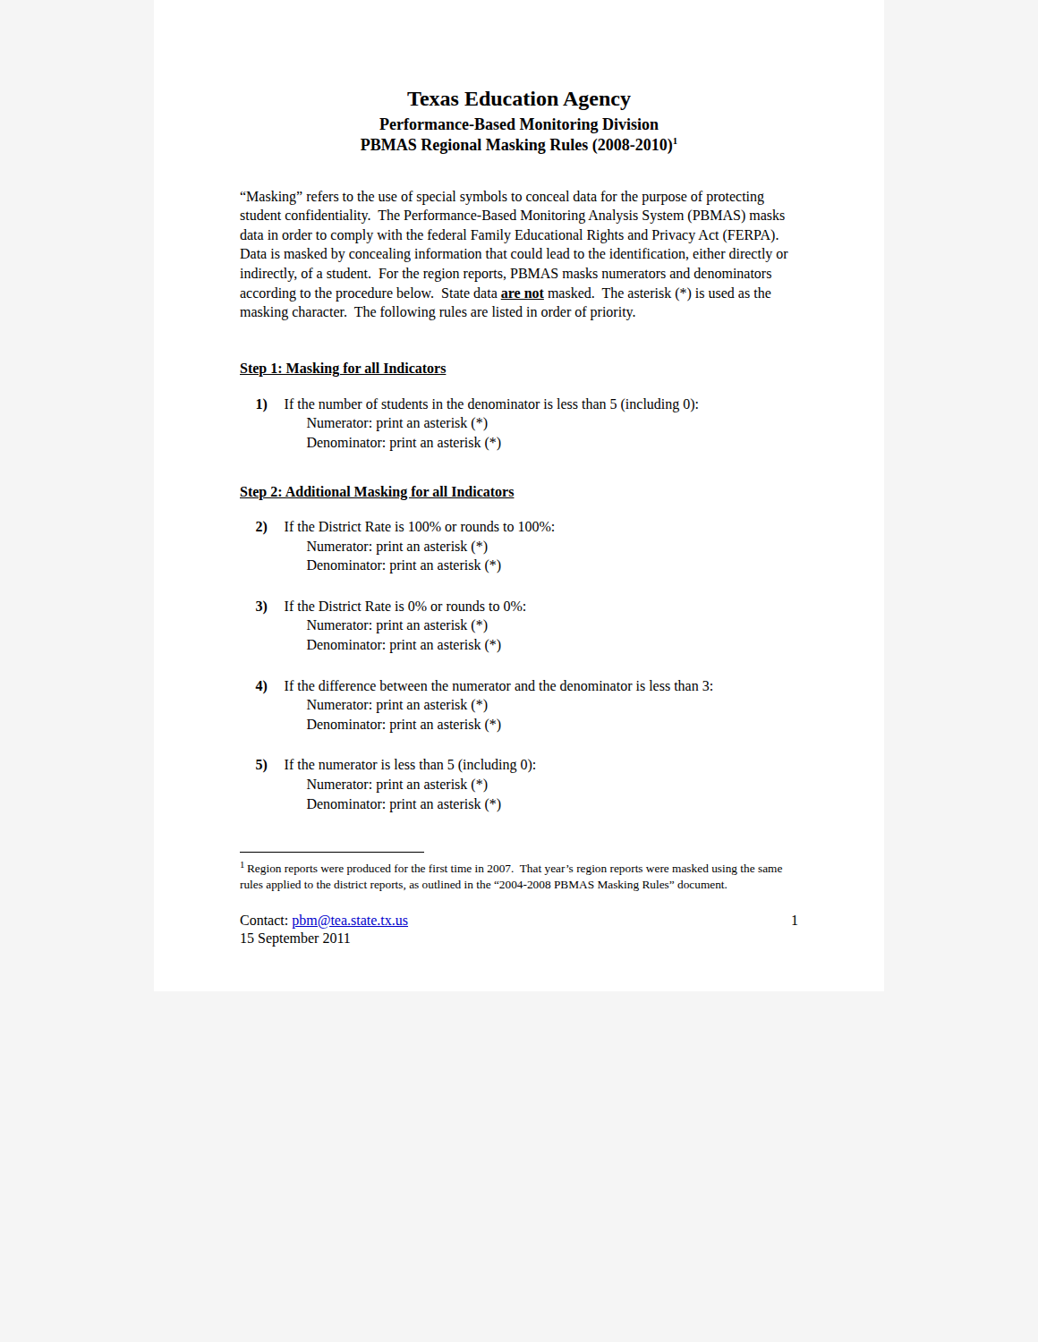Texas Education Agency
Performance-Based Monitoring Division
PBMAS Regional Masking Rules (2008-2010)1
“Masking” refers to the use of special symbols to conceal data for the purpose of protecting student confidentiality. The Performance-Based Monitoring Analysis System (PBMAS) masks data in order to comply with the federal Family Educational Rights and Privacy Act (FERPA). Data is masked by concealing information that could lead to the identification, either directly or indirectly, of a student. For the region reports, PBMAS masks numerators and denominators according to the procedure below. State data are not masked. The asterisk (*) is used as the masking character. The following rules are listed in order of priority.
Step 1: Masking for all Indicators
1) If the number of students in the denominator is less than 5 (including 0):
Numerator: print an asterisk (*) Denominator: print an asterisk (*)
Step 2: Additional Masking for all Indicators
2) If the District Rate is 100% or rounds to 100%:
Numerator: print an asterisk (*) Denominator: print an asterisk (*)
3) If the District Rate is 0% or rounds to 0%:
Numerator: print an asterisk (*) Denominator: print an asterisk (*)
4) If the difference between the numerator and the denominator is less than 3:
Numerator: print an asterisk (*) Denominator: print an asterisk (*)
5) If the numerator is less than 5 (including 0):
Numerator: print an asterisk (*) Denominator: print an asterisk (*)
1Region reports were produced for the first time in 2007. That year’s region reports were masked using the same rules applied to the district reports, as outlined in the “2004-2008 PBMAS Masking Rules” document.
Contact: pbm@tea.state.tx.us
15 September 2011
1